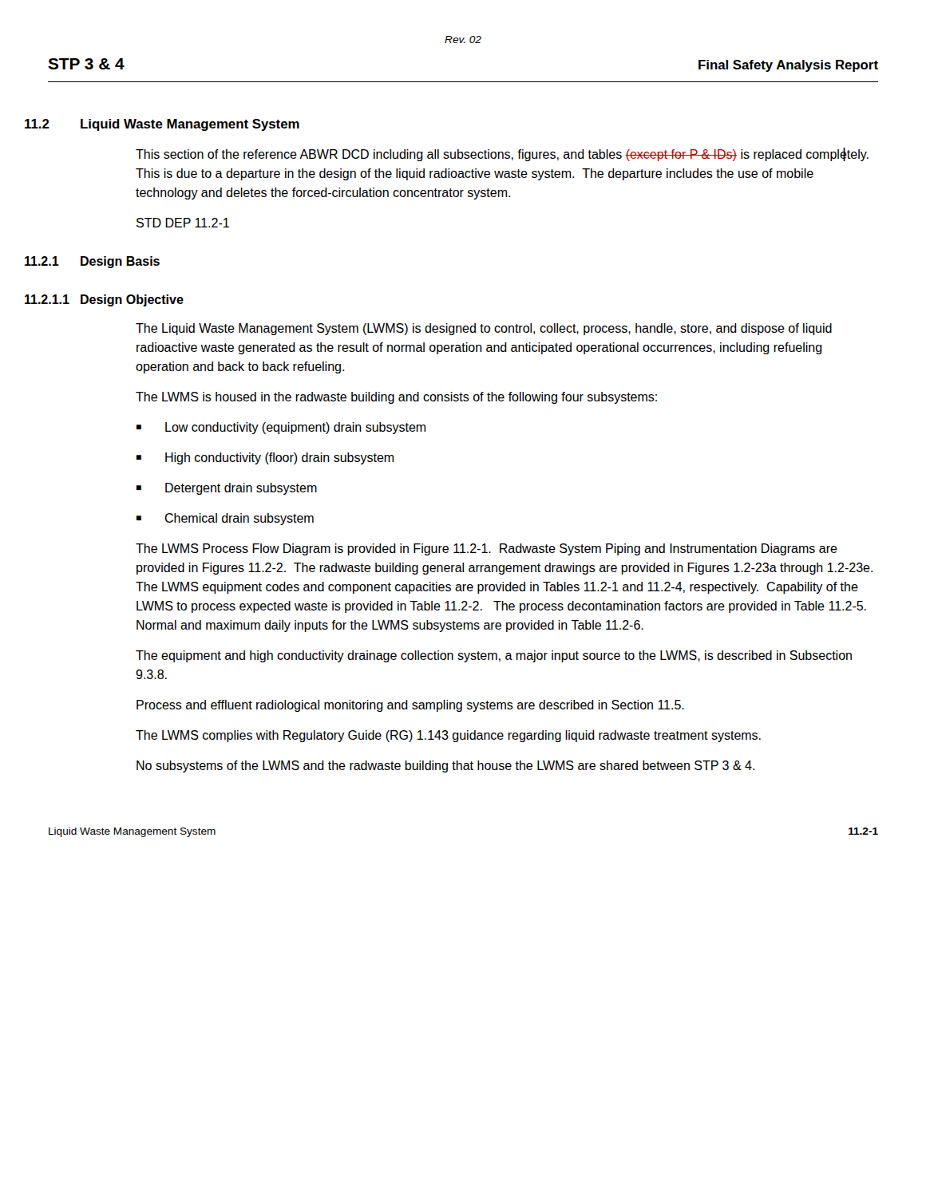Rev. 02
STP 3 & 4
Final Safety Analysis Report
11.2 Liquid Waste Management System
|
This section of the reference ABWR DCD including all subsections, figures, and tables (except for P & IDs) is replaced completely. This is due to a departure in the design of the liquid radioactive waste system. The departure includes the use of mobile technology and deletes the forced-circulation concentrator system.
STD DEP 11.2-1
11.2.1 Design Basis
11.2.1.1 Design Objective
The Liquid Waste Management System (LWMS) is designed to control, collect, process, handle, store, and dispose of liquid radioactive waste generated as the result of normal operation and anticipated operational occurrences, including refueling operation and back to back refueling.
The LWMS is housed in the radwaste building and consists of the following four subsystems:
Low conductivity (equipment) drain subsystem
High conductivity (floor) drain subsystem
Detergent drain subsystem
Chemical drain subsystem
The LWMS Process Flow Diagram is provided in Figure 11.2-1. Radwaste System Piping and Instrumentation Diagrams are provided in Figures 11.2-2. The radwaste building general arrangement drawings are provided in Figures 1.2-23a through 1.2-23e. The LWMS equipment codes and component capacities are provided in Tables 11.2-1 and 11.2-4, respectively. Capability of the LWMS to process expected waste is provided in Table 11.2-2. The process decontamination factors are provided in Table 11.2-5. Normal and maximum daily inputs for the LWMS subsystems are provided in Table 11.2-6.
The equipment and high conductivity drainage collection system, a major input source to the LWMS, is described in Subsection 9.3.8.
Process and effluent radiological monitoring and sampling systems are described in Section 11.5.
The LWMS complies with Regulatory Guide (RG) 1.143 guidance regarding liquid radwaste treatment systems.
No subsystems of the LWMS and the radwaste building that house the LWMS are shared between STP 3 & 4.
Liquid Waste Management System
11.2-1